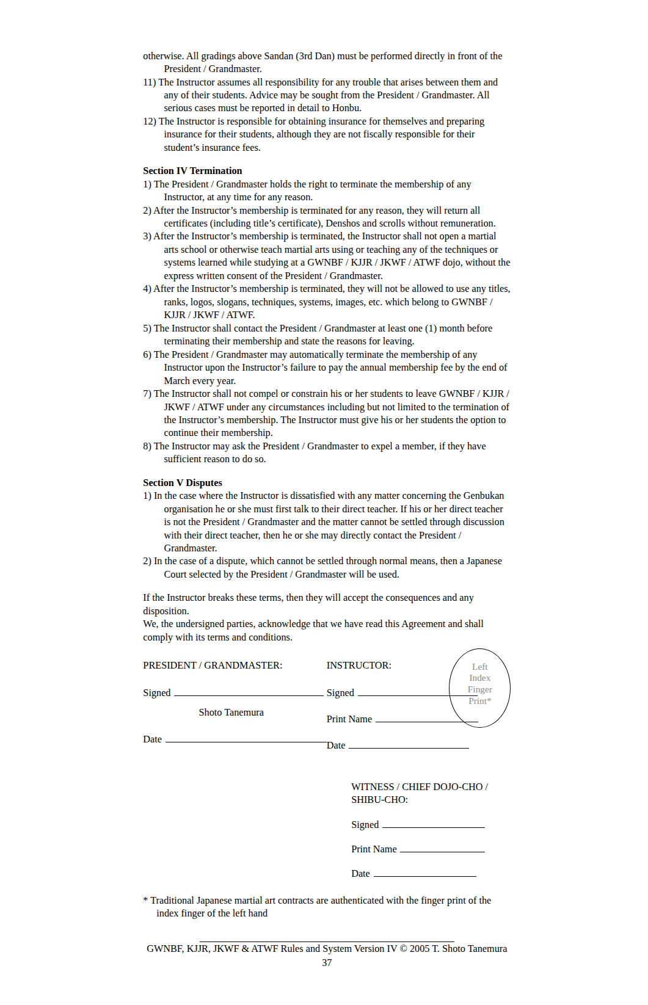otherwise. All gradings above Sandan (3rd Dan) must be performed directly in front of the President / Grandmaster.
11) The Instructor assumes all responsibility for any trouble that arises between them and any of their students. Advice may be sought from the President / Grandmaster. All serious cases must be reported in detail to Honbu.
12) The Instructor is responsible for obtaining insurance for themselves and preparing insurance for their students, although they are not fiscally responsible for their student’s insurance fees.
Section IV Termination
1) The President / Grandmaster holds the right to terminate the membership of any Instructor, at any time for any reason.
2) After the Instructor’s membership is terminated for any reason, they will return all certificates (including title’s certificate), Denshos and scrolls without remuneration.
3) After the Instructor’s membership is terminated, the Instructor shall not open a martial arts school or otherwise teach martial arts using or teaching any of the techniques or systems learned while studying at a GWNBF / KJJR / JKWF / ATWF dojo, without the express written consent of the President / Grandmaster.
4) After the Instructor’s membership is terminated, they will not be allowed to use any titles, ranks, logos, slogans, techniques, systems, images, etc. which belong to GWNBF / KJJR / JKWF / ATWF.
5) The Instructor shall contact the President / Grandmaster at least one (1) month before terminating their membership and state the reasons for leaving.
6) The President / Grandmaster may automatically terminate the membership of any Instructor upon the Instructor’s failure to pay the annual membership fee by the end of March every year.
7) The Instructor shall not compel or constrain his or her students to leave GWNBF / KJJR / JKWF / ATWF under any circumstances including but not limited to the termination of the Instructor’s membership. The Instructor must give his or her students the option to continue their membership.
8) The Instructor may ask the President / Grandmaster to expel a member, if they have sufficient reason to do so.
Section V Disputes
1) In the case where the Instructor is dissatisfied with any matter concerning the Genbukan organisation he or she must first talk to their direct teacher. If his or her direct teacher is not the President / Grandmaster and the matter cannot be settled through discussion with their direct teacher, then he or she may directly contact the President / Grandmaster.
2) In the case of a dispute, which cannot be settled through normal means, then a Japanese Court selected by the President / Grandmaster will be used.
If the Instructor breaks these terms, then they will accept the consequences and any disposition.
We, the undersigned parties, acknowledge that we have read this Agreement and shall comply with its terms and conditions.
Left
Index
Finger
Print*
| PRESIDENT / GRANDMASTER: Signed Shoto Tanemura Date | INSTRUCTOR: Signed Print Name Date |
WITNESS / CHIEF DOJO-CHO / SHIBU-CHO:
Signed
Print Name
Date
* Traditional Japanese martial art contracts are authenticated with the finger print of the index finger of the left hand
GWNBF, KJJR, JKWF & ATWF Rules and System Version IV © 2005 T. Shoto Tanemura
37